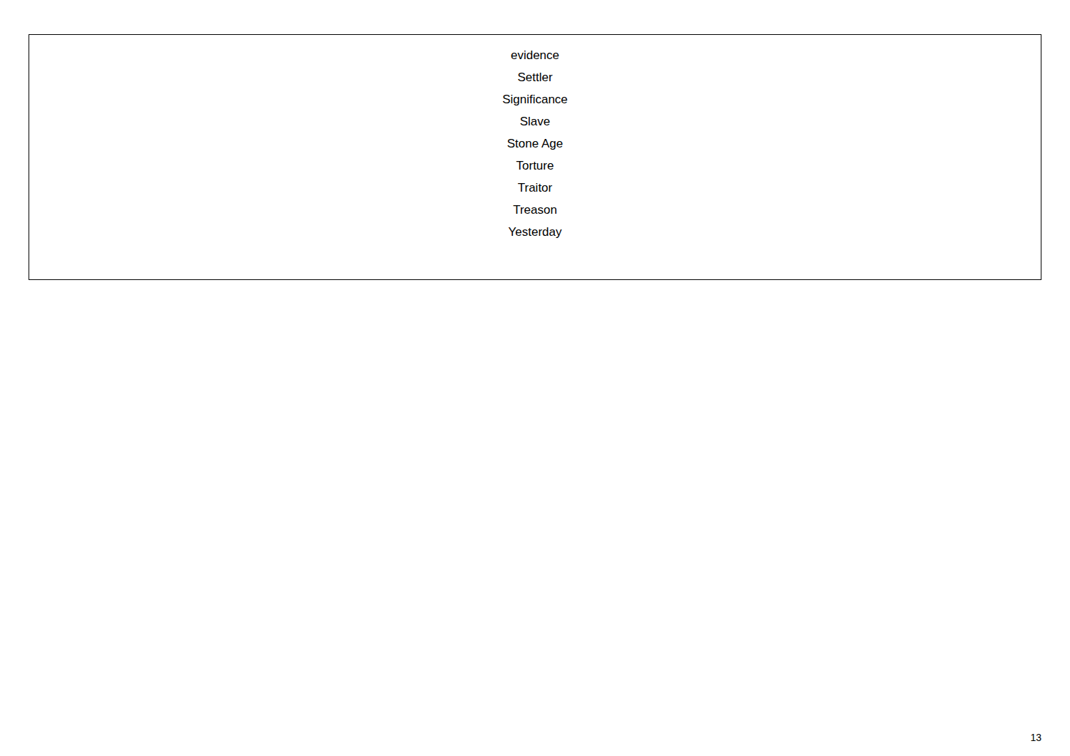evidence
Settler
Significance
Slave
Stone Age
Torture
Traitor
Treason
Yesterday
13